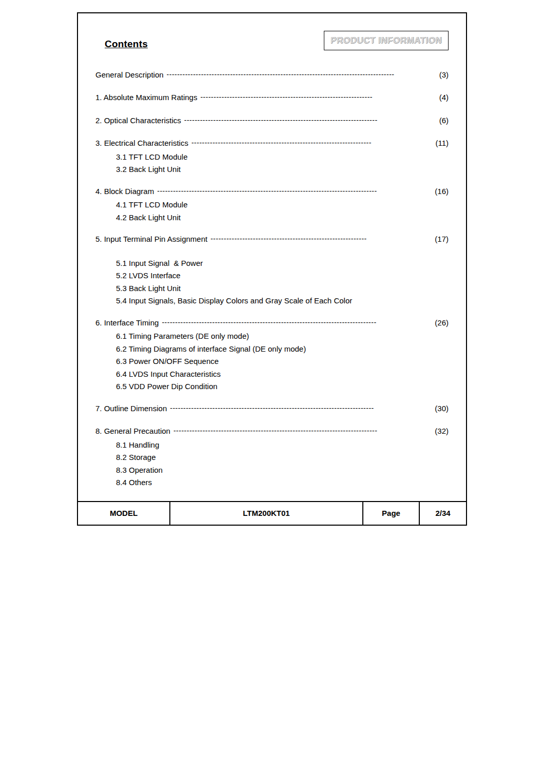Contents
PRODUCT INFORMATION
General Description -------------------------------------------------------------------------------------- (3)
1. Absolute Maximum Ratings ----------------------------------------------------------------- (4)
2. Optical Characteristics ------------------------------------------------------------------------- (6)
3. Electrical Characteristics -------------------------------------------------------------------- (11)
3.1 TFT LCD Module
3.2 Back Light Unit
4. Block Diagram ----------------------------------------------------------------------------------- (16)
4.1 TFT LCD Module
4.2 Back Light Unit
5. Input Terminal Pin Assignment ----------------------------------------------------------- (17)
5.1 Input Signal & Power
5.2 LVDS Interface
5.3 Back Light Unit
5.4 Input Signals, Basic Display Colors and Gray Scale of Each Color
6. Interface Timing --------------------------------------------------------------------------------- (26)
6.1 Timing Parameters (DE only mode)
6.2 Timing Diagrams of interface Signal (DE only mode)
6.3 Power ON/OFF Sequence
6.4 LVDS Input Characteristics
6.5 VDD Power Dip Condition
7. Outline Dimension ----------------------------------------------------------------------------- (30)
8. General Precaution ----------------------------------------------------------------------------- (32)
8.1 Handling
8.2 Storage
8.3 Operation
8.4 Others
MODEL
LTM200KT01
Page
2/34